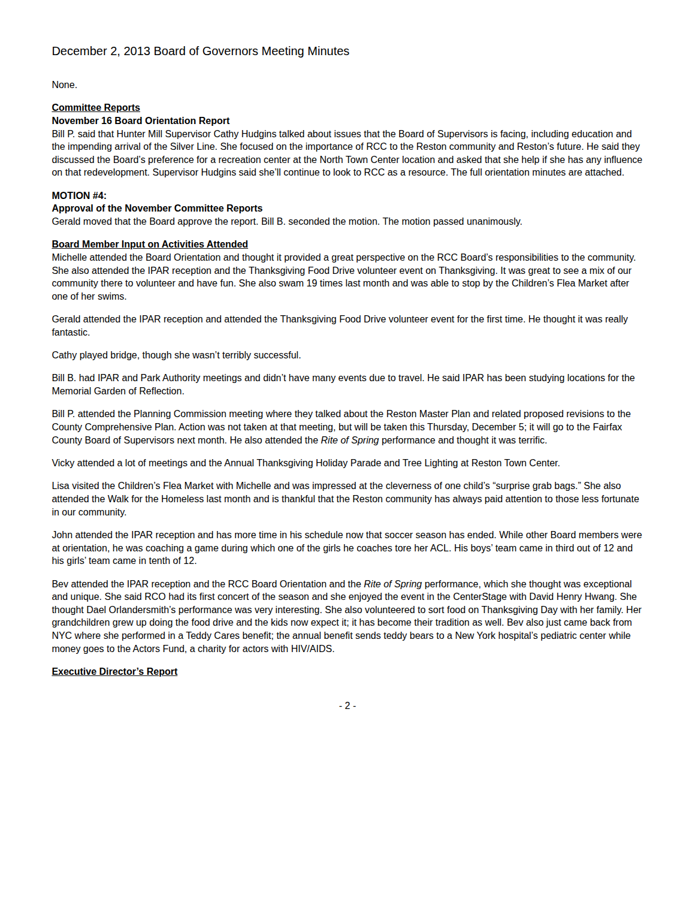December 2, 2013 Board of Governors Meeting Minutes
None.
Committee Reports
November 16 Board Orientation Report
Bill P. said that Hunter Mill Supervisor Cathy Hudgins talked about issues that the Board of Supervisors is facing, including education and the impending arrival of the Silver Line. She focused on the importance of RCC to the Reston community and Reston’s future. He said they discussed the Board’s preference for a recreation center at the North Town Center location and asked that she help if she has any influence on that redevelopment. Supervisor Hudgins said she’ll continue to look to RCC as a resource. The full orientation minutes are attached.
MOTION #4:
Approval of the November Committee Reports
Gerald moved that the Board approve the report. Bill B. seconded the motion. The motion passed unanimously.
Board Member Input on Activities Attended
Michelle attended the Board Orientation and thought it provided a great perspective on the RCC Board’s responsibilities to the community. She also attended the IPAR reception and the Thanksgiving Food Drive volunteer event on Thanksgiving. It was great to see a mix of our community there to volunteer and have fun. She also swam 19 times last month and was able to stop by the Children’s Flea Market after one of her swims.
Gerald attended the IPAR reception and attended the Thanksgiving Food Drive volunteer event for the first time. He thought it was really fantastic.
Cathy played bridge, though she wasn’t terribly successful.
Bill B. had IPAR and Park Authority meetings and didn’t have many events due to travel. He said IPAR has been studying locations for the Memorial Garden of Reflection.
Bill P. attended the Planning Commission meeting where they talked about the Reston Master Plan and related proposed revisions to the County Comprehensive Plan. Action was not taken at that meeting, but will be taken this Thursday, December 5; it will go to the Fairfax County Board of Supervisors next month. He also attended the Rite of Spring performance and thought it was terrific.
Vicky attended a lot of meetings and the Annual Thanksgiving Holiday Parade and Tree Lighting at Reston Town Center.
Lisa visited the Children’s Flea Market with Michelle and was impressed at the cleverness of one child’s “surprise grab bags.” She also attended the Walk for the Homeless last month and is thankful that the Reston community has always paid attention to those less fortunate in our community.
John attended the IPAR reception and has more time in his schedule now that soccer season has ended. While other Board members were at orientation, he was coaching a game during which one of the girls he coaches tore her ACL. His boys’ team came in third out of 12 and his girls’ team came in tenth of 12.
Bev attended the IPAR reception and the RCC Board Orientation and the Rite of Spring performance, which she thought was exceptional and unique. She said RCO had its first concert of the season and she enjoyed the event in the CenterStage with David Henry Hwang. She thought Dael Orlandersmith’s performance was very interesting. She also volunteered to sort food on Thanksgiving Day with her family. Her grandchildren grew up doing the food drive and the kids now expect it; it has become their tradition as well. Bev also just came back from NYC where she performed in a Teddy Cares benefit; the annual benefit sends teddy bears to a New York hospital’s pediatric center while money goes to the Actors Fund, a charity for actors with HIV/AIDS.
Executive Director’s Report
- 2 -